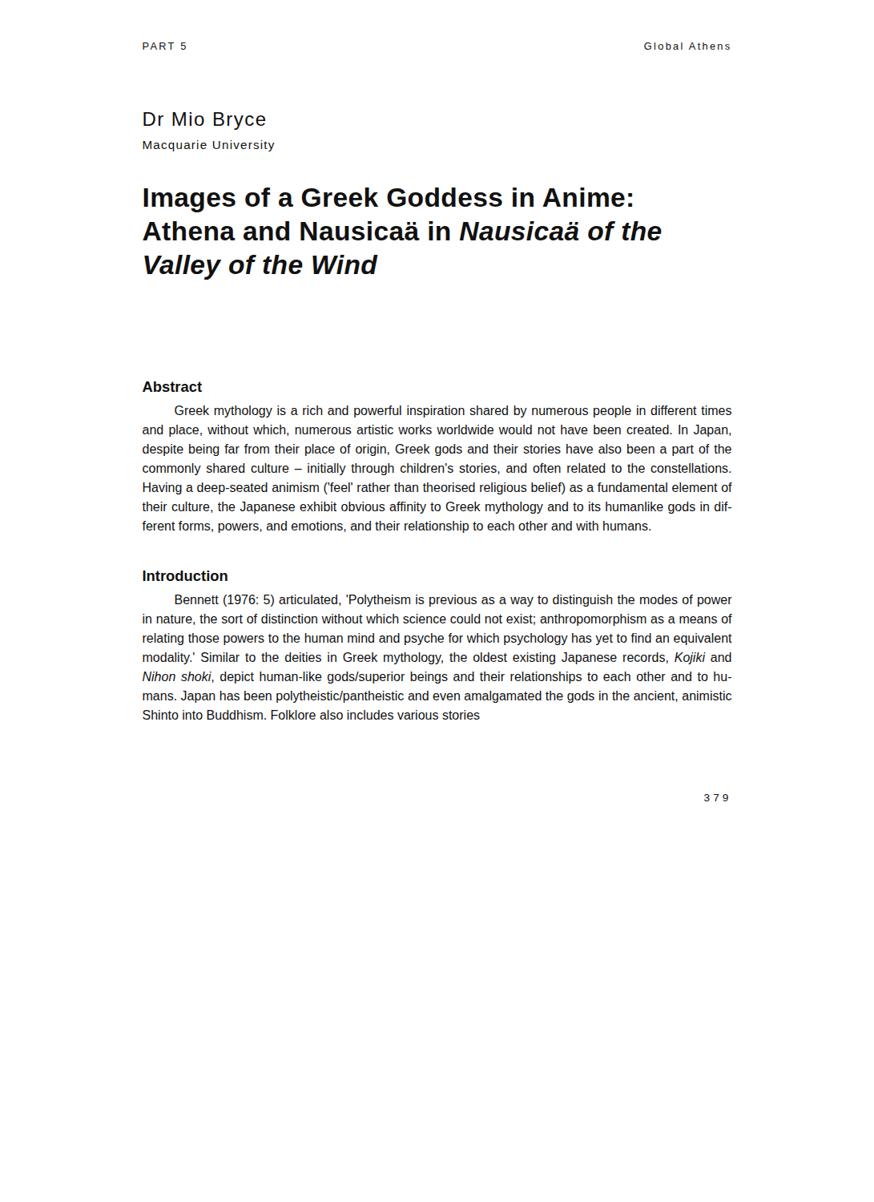PART 5 Global Athens
Dr Mio Bryce
Macquarie University
Images of a Greek Goddess in Anime: Athena and Nausicaä in Nausicaä of the Valley of the Wind
Abstract
Greek mythology is a rich and powerful inspiration shared by numerous people in different times and place, without which, numerous artistic works worldwide would not have been created. In Japan, despite being far from their place of origin, Greek gods and their stories have also been a part of the commonly shared culture – initially through children's stories, and often related to the constellations. Having a deep-seated animism ('feel' rather than theorised religious belief) as a fundamental element of their culture, the Japanese exhibit obvious affinity to Greek mythology and to its humanlike gods in different forms, powers, and emotions, and their relationship to each other and with humans.
Introduction
Bennett (1976: 5) articulated, 'Polytheism is previous as a way to distinguish the modes of power in nature, the sort of distinction without which science could not exist; anthropomorphism as a means of relating those powers to the human mind and psyche for which psychology has yet to find an equivalent modality.' Similar to the deities in Greek mythology, the oldest existing Japanese records, Kojiki and Nihon shoki, depict human-like gods/superior beings and their relationships to each other and to humans. Japan has been polytheistic/pantheistic and even amalgamated the gods in the ancient, animistic Shinto into Buddhism. Folklore also includes various stories
379